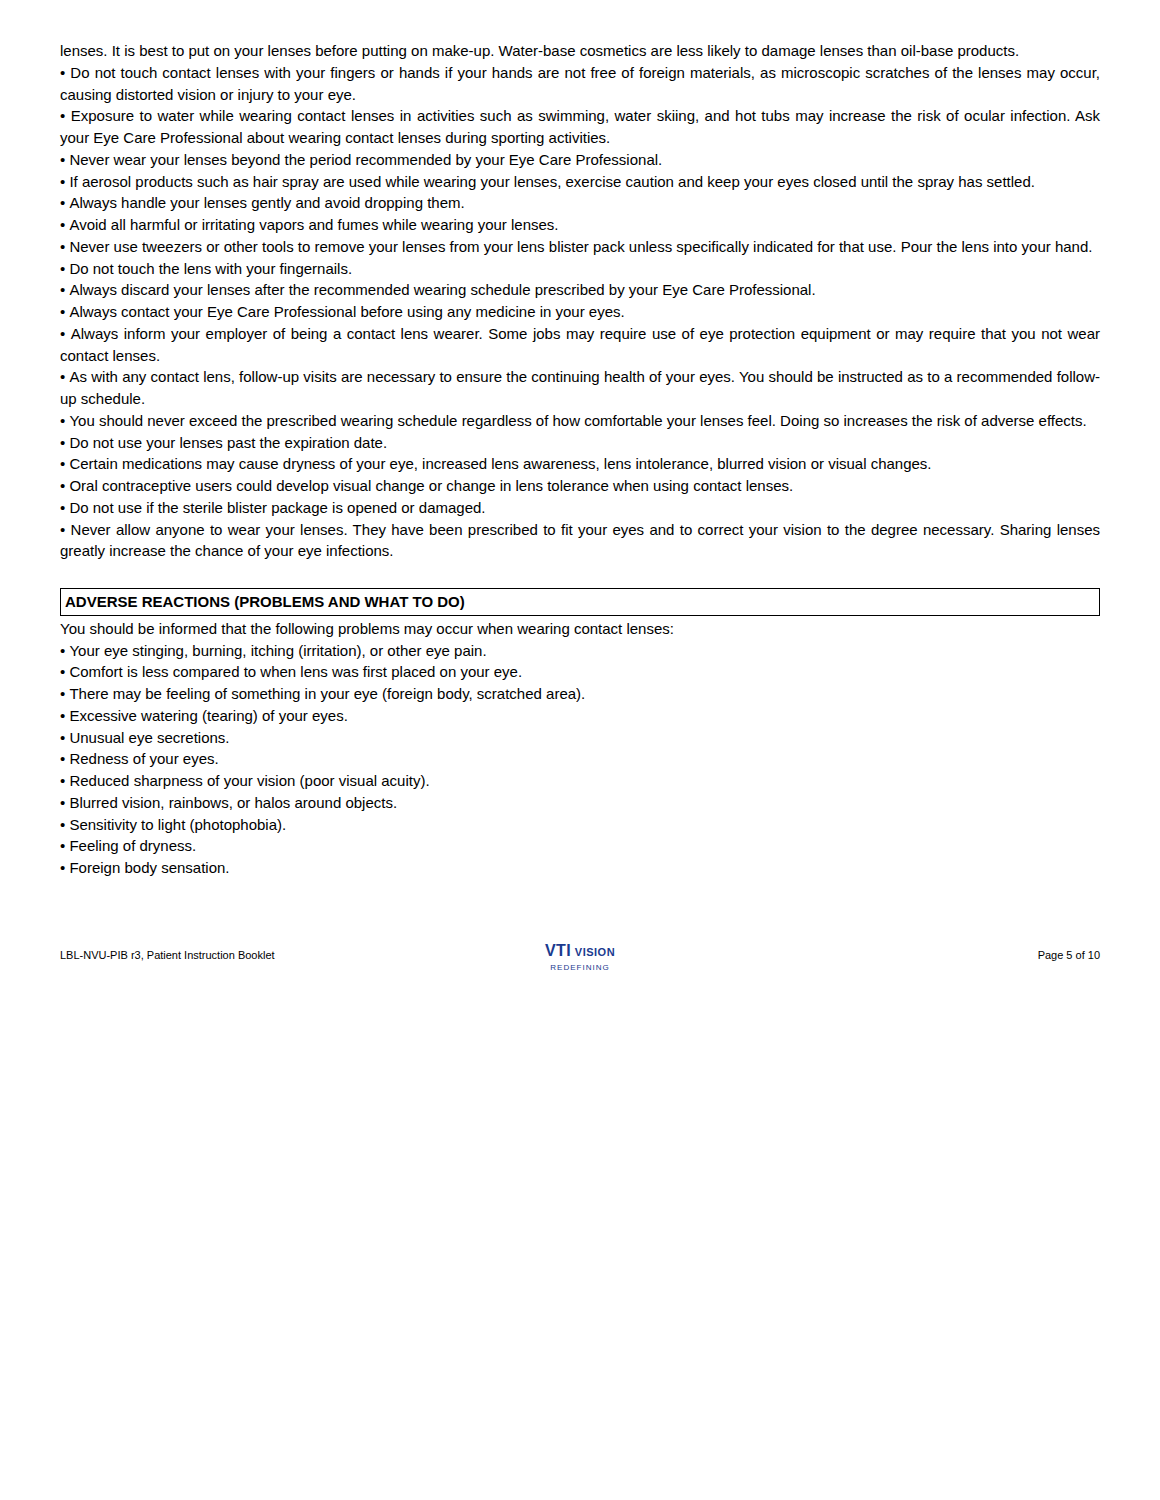lenses. It is best to put on your lenses before putting on make-up. Water-base cosmetics are less likely to damage lenses than oil-base products.
Do not touch contact lenses with your fingers or hands if your hands are not free of foreign materials, as microscopic scratches of the lenses may occur, causing distorted vision or injury to your eye.
Exposure to water while wearing contact lenses in activities such as swimming, water skiing, and hot tubs may increase the risk of ocular infection. Ask your Eye Care Professional about wearing contact lenses during sporting activities.
Never wear your lenses beyond the period recommended by your Eye Care Professional.
If aerosol products such as hair spray are used while wearing your lenses, exercise caution and keep your eyes closed until the spray has settled.
Always handle your lenses gently and avoid dropping them.
Avoid all harmful or irritating vapors and fumes while wearing your lenses.
Never use tweezers or other tools to remove your lenses from your lens blister pack unless specifically indicated for that use. Pour the lens into your hand.
Do not touch the lens with your fingernails.
Always discard your lenses after the recommended wearing schedule prescribed by your Eye Care Professional.
Always contact your Eye Care Professional before using any medicine in your eyes.
Always inform your employer of being a contact lens wearer. Some jobs may require use of eye protection equipment or may require that you not wear contact lenses.
As with any contact lens, follow-up visits are necessary to ensure the continuing health of your eyes. You should be instructed as to a recommended follow-up schedule.
You should never exceed the prescribed wearing schedule regardless of how comfortable your lenses feel. Doing so increases the risk of adverse effects.
Do not use your lenses past the expiration date.
Certain medications may cause dryness of your eye, increased lens awareness, lens intolerance, blurred vision or visual changes.
Oral contraceptive users could develop visual change or change in lens tolerance when using contact lenses.
Do not use if the sterile blister package is opened or damaged.
Never allow anyone to wear your lenses. They have been prescribed to fit your eyes and to correct your vision to the degree necessary. Sharing lenses greatly increase the chance of your eye infections.
ADVERSE REACTIONS (PROBLEMS AND WHAT TO DO)
You should be informed that the following problems may occur when wearing contact lenses:
Your eye stinging, burning, itching (irritation), or other eye pain.
Comfort is less compared to when lens was first placed on your eye.
There may be feeling of something in your eye (foreign body, scratched area).
Excessive watering (tearing) of your eyes.
Unusual eye secretions.
Redness of your eyes.
Reduced sharpness of your vision (poor visual acuity).
Blurred vision, rainbows, or halos around objects.
Sensitivity to light (photophobia).
Feeling of dryness.
Foreign body sensation.
LBL-NVU-PIB r3, Patient Instruction Booklet
VTI VISION REDEFINING
Page 5 of 10